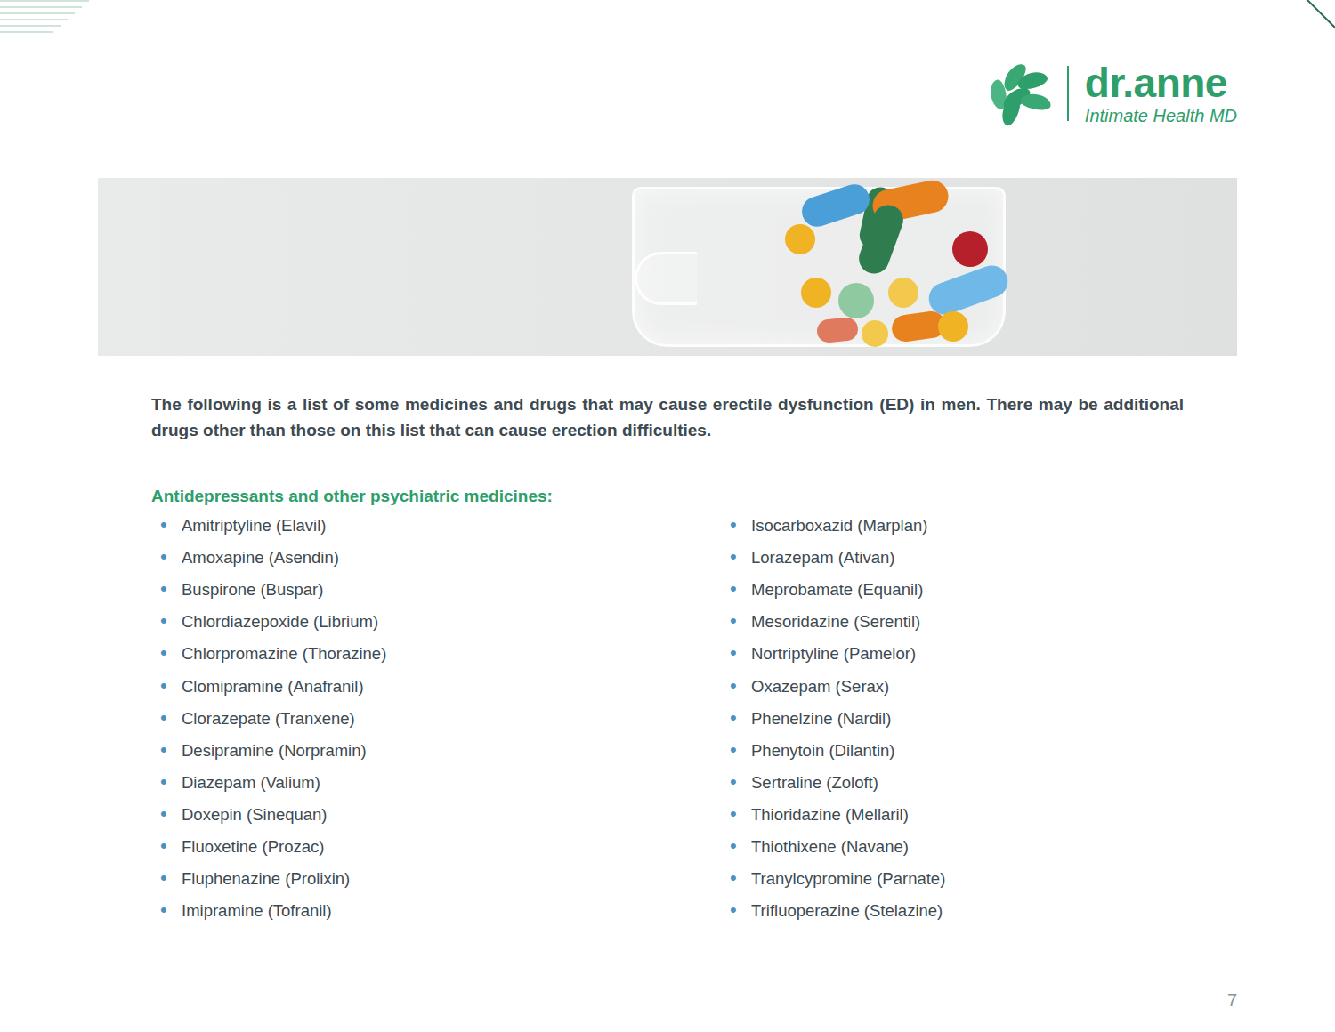dr.anne
Intimate Health MD
The following is a list of some medicines and drugs that may cause erectile dysfunction (ED) in men. There may be additional drugs other than those on this list that can cause erection difficulties.
Antidepressants and other psychiatric medicines:
Amitriptyline (Elavil)
Amoxapine (Asendin)
Buspirone (Buspar)
Chlordiazepoxide (Librium)
Chlorpromazine (Thorazine)
Clomipramine (Anafranil)
Clorazepate (Tranxene)
Desipramine (Norpramin)
Diazepam (Valium)
Doxepin (Sinequan)
Fluoxetine (Prozac)
Fluphenazine (Prolixin)
Imipramine (Tofranil)
Isocarboxazid (Marplan)
Lorazepam (Ativan)
Meprobamate (Equanil)
Mesoridazine (Serentil)
Nortriptyline (Pamelor)
Oxazepam (Serax)
Phenelzine (Nardil)
Phenytoin (Dilantin)
Sertraline (Zoloft)
Thioridazine (Mellaril)
Thiothixene (Navane)
Tranylcypromine (Parnate)
Trifluoperazine (Stelazine)
7